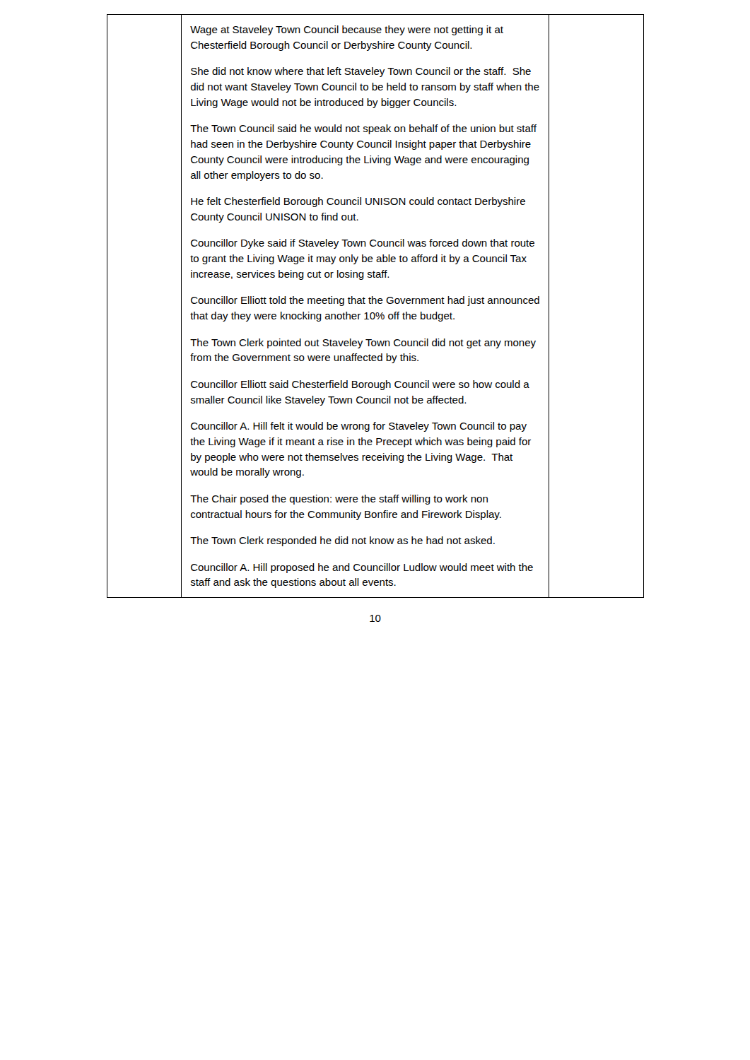| | Wage at Staveley Town Council because they were not getting it at Chesterfield Borough Council or Derbyshire County Council. She did not know where that left Staveley Town Council or the staff. She did not want Staveley Town Council to be held to ransom by staff when the Living Wage would not be introduced by bigger Councils. The Town Council said he would not speak on behalf of the union but staff had seen in the Derbyshire County Council Insight paper that Derbyshire County Council were introducing the Living Wage and were encouraging all other employers to do so. He felt Chesterfield Borough Council UNISON could contact Derbyshire County Council UNISON to find out. Councillor Dyke said if Staveley Town Council was forced down that route to grant the Living Wage it may only be able to afford it by a Council Tax increase, services being cut or losing staff. Councillor Elliott told the meeting that the Government had just announced that day they were knocking another 10% off the budget. The Town Clerk pointed out Staveley Town Council did not get any money from the Government so were unaffected by this. Councillor Elliott said Chesterfield Borough Council were so how could a smaller Council like Staveley Town Council not be affected. Councillor A. Hill felt it would be wrong for Staveley Town Council to pay the Living Wage if it meant a rise in the Precept which was being paid for by people who were not themselves receiving the Living Wage. That would be morally wrong. The Chair posed the question: were the staff willing to work non contractual hours for the Community Bonfire and Firework Display. The Town Clerk responded he did not know as he had not asked. Councillor A. Hill proposed he and Councillor Ludlow would meet with the staff and ask the questions about all events. | |
10